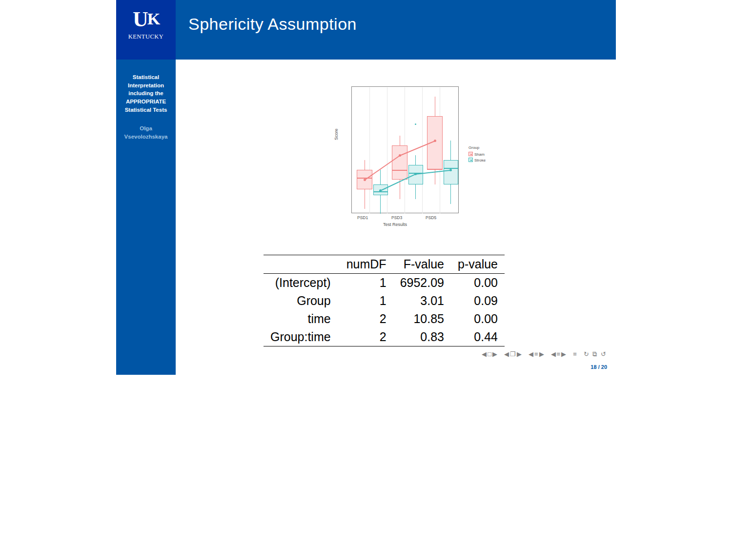Sphericity Assumption
UK
KENTUCKY
Statistical
Interpretation
including the
APPROPRIATE
Statistical Tests
Olga
Vsevolozhskaya
Score
PSD1
PSD3
PSD5
Test Results
Group
Sham
Stroke
| | numDF | F-value | p-value |
| --- | --- | --- | --- |
| (Intercept) | 1 | 6952.09 | 0.00 |
| Group | 1 | 3.01 | 0.09 |
| time | 2 | 10.85 | 0.00 |
| Group:time | 2 | 0.83 | 0.44 |
◀□▶ ◀❐▶ ◀≡▶ ◀≡▶ ≡ ↻ ⧉ ↺
18 / 20